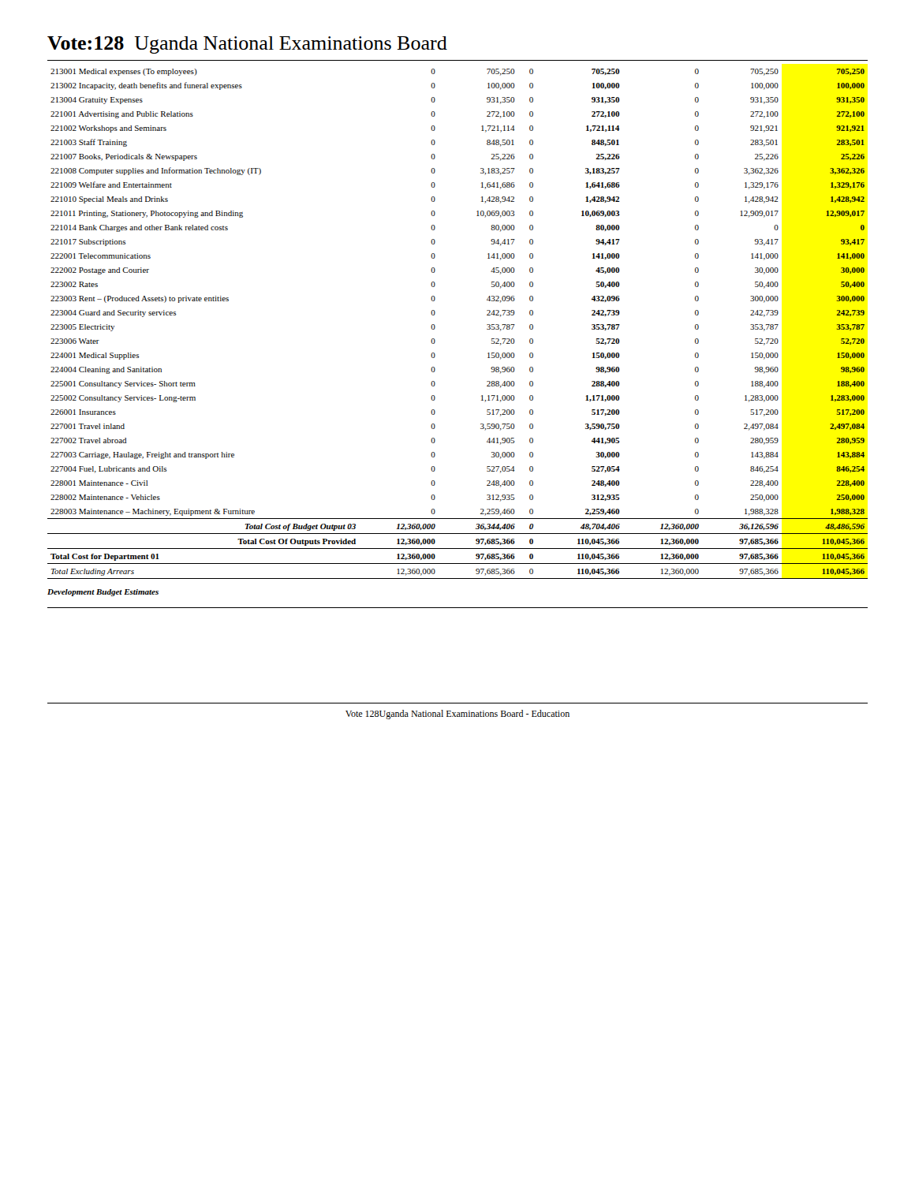Vote:128 Uganda National Examinations Board
| 213001 Medical expenses (To employees) | 0 | 705,250 | 0 | 705,250 | 0 | 705,250 | 705,250 |
| 213002 Incapacity, death benefits and funeral expenses | 0 | 100,000 | 0 | 100,000 | 0 | 100,000 | 100,000 |
| 213004 Gratuity Expenses | 0 | 931,350 | 0 | 931,350 | 0 | 931,350 | 931,350 |
| 221001 Advertising and Public Relations | 0 | 272,100 | 0 | 272,100 | 0 | 272,100 | 272,100 |
| 221002 Workshops and Seminars | 0 | 1,721,114 | 0 | 1,721,114 | 0 | 921,921 | 921,921 |
| 221003 Staff Training | 0 | 848,501 | 0 | 848,501 | 0 | 283,501 | 283,501 |
| 221007 Books, Periodicals & Newspapers | 0 | 25,226 | 0 | 25,226 | 0 | 25,226 | 25,226 |
| 221008 Computer supplies and Information Technology (IT) | 0 | 3,183,257 | 0 | 3,183,257 | 0 | 3,362,326 | 3,362,326 |
| 221009 Welfare and Entertainment | 0 | 1,641,686 | 0 | 1,641,686 | 0 | 1,329,176 | 1,329,176 |
| 221010 Special Meals and Drinks | 0 | 1,428,942 | 0 | 1,428,942 | 0 | 1,428,942 | 1,428,942 |
| 221011 Printing, Stationery, Photocopying and Binding | 0 | 10,069,003 | 0 | 10,069,003 | 0 | 12,909,017 | 12,909,017 |
| 221014 Bank Charges and other Bank related costs | 0 | 80,000 | 0 | 80,000 | 0 | 0 | 0 |
| 221017 Subscriptions | 0 | 94,417 | 0 | 94,417 | 0 | 93,417 | 93,417 |
| 222001 Telecommunications | 0 | 141,000 | 0 | 141,000 | 0 | 141,000 | 141,000 |
| 222002 Postage and Courier | 0 | 45,000 | 0 | 45,000 | 0 | 30,000 | 30,000 |
| 223002 Rates | 0 | 50,400 | 0 | 50,400 | 0 | 50,400 | 50,400 |
| 223003 Rent – (Produced Assets) to private entities | 0 | 432,096 | 0 | 432,096 | 0 | 300,000 | 300,000 |
| 223004 Guard and Security services | 0 | 242,739 | 0 | 242,739 | 0 | 242,739 | 242,739 |
| 223005 Electricity | 0 | 353,787 | 0 | 353,787 | 0 | 353,787 | 353,787 |
| 223006 Water | 0 | 52,720 | 0 | 52,720 | 0 | 52,720 | 52,720 |
| 224001 Medical Supplies | 0 | 150,000 | 0 | 150,000 | 0 | 150,000 | 150,000 |
| 224004 Cleaning and Sanitation | 0 | 98,960 | 0 | 98,960 | 0 | 98,960 | 98,960 |
| 225001 Consultancy Services- Short term | 0 | 288,400 | 0 | 288,400 | 0 | 188,400 | 188,400 |
| 225002 Consultancy Services- Long-term | 0 | 1,171,000 | 0 | 1,171,000 | 0 | 1,283,000 | 1,283,000 |
| 226001 Insurances | 0 | 517,200 | 0 | 517,200 | 0 | 517,200 | 517,200 |
| 227001 Travel inland | 0 | 3,590,750 | 0 | 3,590,750 | 0 | 2,497,084 | 2,497,084 |
| 227002 Travel abroad | 0 | 441,905 | 0 | 441,905 | 0 | 280,959 | 280,959 |
| 227003 Carriage, Haulage, Freight and transport hire | 0 | 30,000 | 0 | 30,000 | 0 | 143,884 | 143,884 |
| 227004 Fuel, Lubricants and Oils | 0 | 527,054 | 0 | 527,054 | 0 | 846,254 | 846,254 |
| 228001 Maintenance - Civil | 0 | 248,400 | 0 | 248,400 | 0 | 228,400 | 228,400 |
| 228002 Maintenance - Vehicles | 0 | 312,935 | 0 | 312,935 | 0 | 250,000 | 250,000 |
| 228003 Maintenance – Machinery, Equipment & Furniture | 0 | 2,259,460 | 0 | 2,259,460 | 0 | 1,988,328 | 1,988,328 |
| Total Cost of Budget Output 03 | 12,360,000 | 36,344,406 | 0 | 48,704,406 | 12,360,000 | 36,126,596 | 48,486,596 |
| Total Cost Of Outputs Provided | 12,360,000 | 97,685,366 | 0 | 110,045,366 | 12,360,000 | 97,685,366 | 110,045,366 |
| Total Cost for Department 01 | 12,360,000 | 97,685,366 | 0 | 110,045,366 | 12,360,000 | 97,685,366 | 110,045,366 |
| Total Excluding Arrears | 12,360,000 | 97,685,366 | 0 | 110,045,366 | 12,360,000 | 97,685,366 | 110,045,366 |
Development Budget Estimates
Vote 128Uganda National Examinations Board - Education